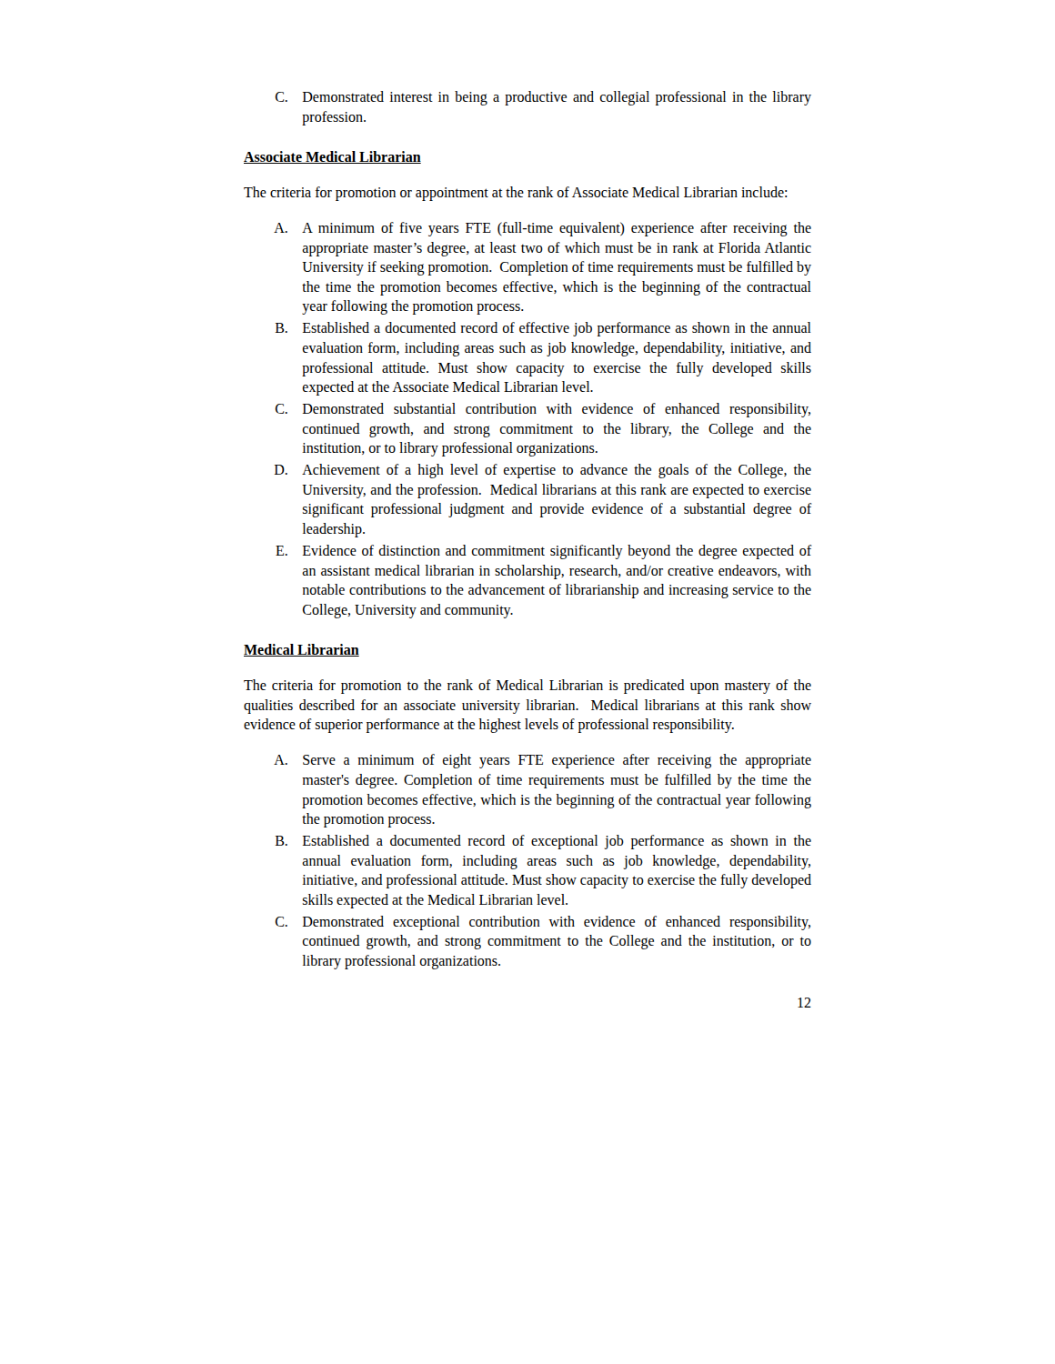Demonstrated interest in being a productive and collegial professional in the library profession.
Associate Medical Librarian
The criteria for promotion or appointment at the rank of Associate Medical Librarian include:
A minimum of five years FTE (full-time equivalent) experience after receiving the appropriate master’s degree, at least two of which must be in rank at Florida Atlantic University if seeking promotion. Completion of time requirements must be fulfilled by the time the promotion becomes effective, which is the beginning of the contractual year following the promotion process.
Established a documented record of effective job performance as shown in the annual evaluation form, including areas such as job knowledge, dependability, initiative, and professional attitude. Must show capacity to exercise the fully developed skills expected at the Associate Medical Librarian level.
Demonstrated substantial contribution with evidence of enhanced responsibility, continued growth, and strong commitment to the library, the College and the institution, or to library professional organizations.
Achievement of a high level of expertise to advance the goals of the College, the University, and the profession. Medical librarians at this rank are expected to exercise significant professional judgment and provide evidence of a substantial degree of leadership.
Evidence of distinction and commitment significantly beyond the degree expected of an assistant medical librarian in scholarship, research, and/or creative endeavors, with notable contributions to the advancement of librarianship and increasing service to the College, University and community.
Medical Librarian
The criteria for promotion to the rank of Medical Librarian is predicated upon mastery of the qualities described for an associate university librarian. Medical librarians at this rank show evidence of superior performance at the highest levels of professional responsibility.
Serve a minimum of eight years FTE experience after receiving the appropriate master's degree. Completion of time requirements must be fulfilled by the time the promotion becomes effective, which is the beginning of the contractual year following the promotion process.
Established a documented record of exceptional job performance as shown in the annual evaluation form, including areas such as job knowledge, dependability, initiative, and professional attitude. Must show capacity to exercise the fully developed skills expected at the Medical Librarian level.
Demonstrated exceptional contribution with evidence of enhanced responsibility, continued growth, and strong commitment to the College and the institution, or to library professional organizations.
12